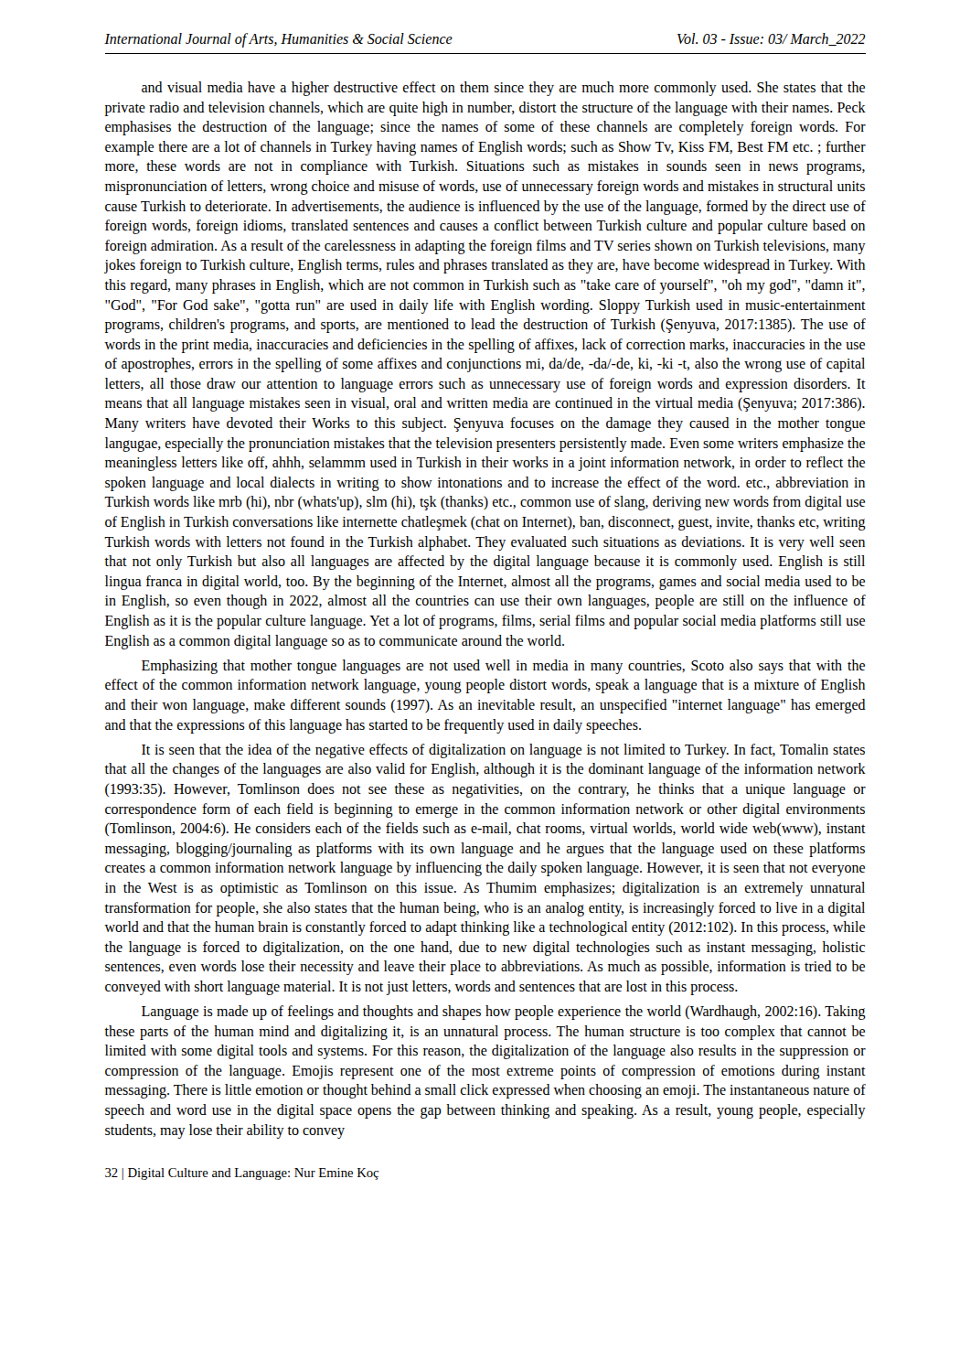International Journal of Arts, Humanities & Social Science Vol. 03 - Issue: 03/ March_2022
and visual media have a higher destructive effect on them since they are much more commonly used. She states that the private radio and television channels, which are quite high in number, distort the structure of the language with their names. Peck emphasises the destruction of the language; since the names of some of these channels are completely foreign words. For example there are a lot of channels in Turkey having names of English words; such as Show Tv, Kiss FM, Best FM etc. ; further more, these words are not in compliance with Turkish. Situations such as mistakes in sounds seen in news programs, mispronunciation of letters, wrong choice and misuse of words, use of unnecessary foreign words and mistakes in structural units cause Turkish to deteriorate. In advertisements, the audience is influenced by the use of the language, formed by the direct use of foreign words, foreign idioms, translated sentences and causes a conflict between Turkish culture and popular culture based on foreign admiration. As a result of the carelessness in adapting the foreign films and TV series shown on Turkish televisions, many jokes foreign to Turkish culture, English terms, rules and phrases translated as they are, have become widespread in Turkey. With this regard, many phrases in English, which are not common in Turkish such as "take care of yourself", "oh my god", "damn it", "God", "For God sake", "gotta run" are used in daily life with English wording. Sloppy Turkish used in music-entertainment programs, children's programs, and sports, are mentioned to lead the destruction of Turkish (Şenyuva, 2017:1385). The use of words in the print media, inaccuracies and deficiencies in the spelling of affixes, lack of correction marks, inaccuracies in the use of apostrophes, errors in the spelling of some affixes and conjunctions mi, da/de, -da/-de, ki, -ki -t, also the wrong use of capital letters, all those draw our attention to language errors such as unnecessary use of foreign words and expression disorders. It means that all language mistakes seen in visual, oral and written media are continued in the virtual media (Şenyuva; 2017:386). Many writers have devoted their Works to this subject. Şenyuva focuses on the damage they caused in the mother tongue langugae, especially the pronunciation mistakes that the television presenters persistently made. Even some writers emphasize the meaningless letters like off, ahhh, selammm used in Turkish in their works in a joint information network, in order to reflect the spoken language and local dialects in writing to show intonations and to increase the effect of the word. etc., abbreviation in Turkish words like mrb (hi), nbr (whats'up), slm (hi), tşk (thanks) etc., common use of slang, deriving new words from digital use of English in Turkish conversations like internette chatleşmek (chat on Internet), ban, disconnect, guest, invite, thanks etc, writing Turkish words with letters not found in the Turkish alphabet. They evaluated such situations as deviations. It is very well seen that not only Turkish but also all languages are affected by the digital language because it is commonly used. English is still lingua franca in digital world, too. By the beginning of the Internet, almost all the programs, games and social media used to be in English, so even though in 2022, almost all the countries can use their own languages, people are still on the influence of English as it is the popular culture language. Yet a lot of programs, films, serial films and popular social media platforms still use English as a common digital language so as to communicate around the world.
Emphasizing that mother tongue languages are not used well in media in many countries, Scoto also says that with the effect of the common information network language, young people distort words, speak a language that is a mixture of English and their won language, make different sounds (1997). As an inevitable result, an unspecified "internet language" has emerged and that the expressions of this language has started to be frequently used in daily speeches.
It is seen that the idea of the negative effects of digitalization on language is not limited to Turkey. In fact, Tomalin states that all the changes of the languages are also valid for English, although it is the dominant language of the information network (1993:35). However, Tomlinson does not see these as negativities, on the contrary, he thinks that a unique language or correspondence form of each field is beginning to emerge in the common information network or other digital environments (Tomlinson, 2004:6). He considers each of the fields such as e-mail, chat rooms, virtual worlds, world wide web(www), instant messaging, blogging/journaling as platforms with its own language and he argues that the language used on these platforms creates a common information network language by influencing the daily spoken language. However, it is seen that not everyone in the West is as optimistic as Tomlinson on this issue. As Thumim emphasizes; digitalization is an extremely unnatural transformation for people, she also states that the human being, who is an analog entity, is increasingly forced to live in a digital world and that the human brain is constantly forced to adapt thinking like a technological entity (2012:102). In this process, while the language is forced to digitalization, on the one hand, due to new digital technologies such as instant messaging, holistic sentences, even words lose their necessity and leave their place to abbreviations. As much as possible, information is tried to be conveyed with short language material. It is not just letters, words and sentences that are lost in this process.
Language is made up of feelings and thoughts and shapes how people experience the world (Wardhaugh, 2002:16). Taking these parts of the human mind and digitalizing it, is an unnatural process. The human structure is too complex that cannot be limited with some digital tools and systems. For this reason, the digitalization of the language also results in the suppression or compression of the language. Emojis represent one of the most extreme points of compression of emotions during instant messaging. There is little emotion or thought behind a small click expressed when choosing an emoji. The instantaneous nature of speech and word use in the digital space opens the gap between thinking and speaking. As a result, young people, especially students, may lose their ability to convey
32 | Digital Culture and Language: Nur Emine Koç